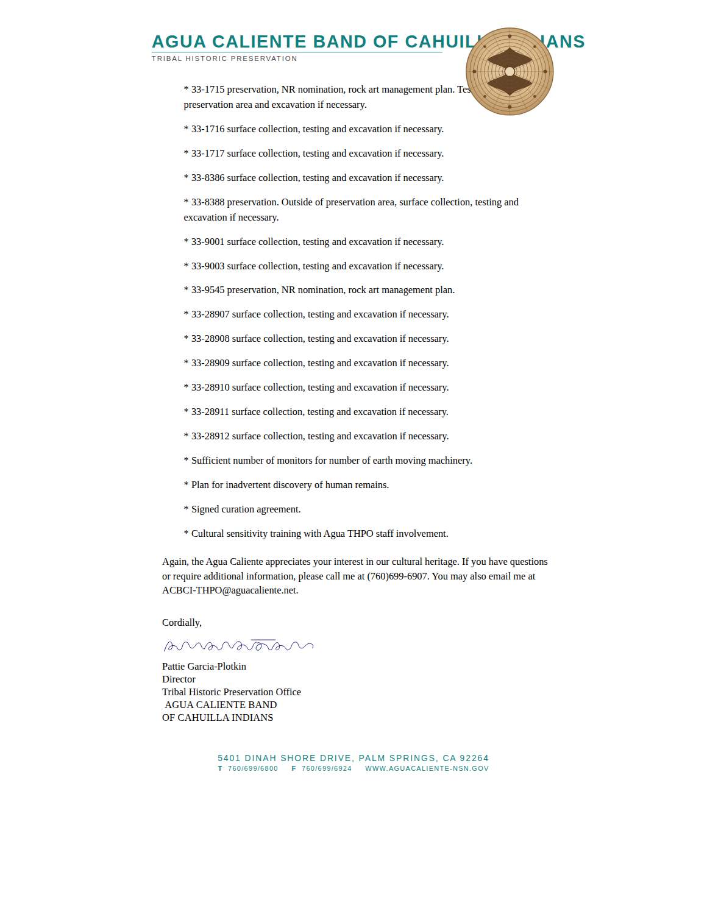AGUA CALIENTE BAND OF CAHUILLA INDIANS
Tribal Historic Preservation
33-1715 preservation, NR nomination, rock art management plan. Test outside of preservation area and excavation if necessary.
33-1716 surface collection, testing and excavation if necessary.
33-1717 surface collection, testing and excavation if necessary.
33-8386 surface collection, testing and excavation if necessary.
33-8388 preservation. Outside of preservation area, surface collection, testing and excavation if necessary.
33-9001 surface collection, testing and excavation if necessary.
33-9003 surface collection, testing and excavation if necessary.
33-9545 preservation, NR nomination, rock art management plan.
33-28907 surface collection, testing and excavation if necessary.
33-28908 surface collection, testing and excavation if necessary.
33-28909 surface collection, testing and excavation if necessary.
33-28910 surface collection, testing and excavation if necessary.
33-28911 surface collection, testing and excavation if necessary.
33-28912 surface collection, testing and excavation if necessary.
Sufficient number of monitors for number of earth moving machinery.
Plan for inadvertent discovery of human remains.
Signed curation agreement.
Cultural sensitivity training with Agua THPO staff involvement.
Again, the Agua Caliente appreciates your interest in our cultural heritage. If you have questions or require additional information, please call me at (760)699-6907. You may also email me at ACBCI-THPO@aguacaliente.net.
Cordially,
Pattie Garcia-Plotkin
Director
Tribal Historic Preservation Office
AGUA CALIENTE BAND
OF CAHUILLA INDIANS
5401 Dinah Shore Drive, Palm Springs, CA 92264
T 760/699/6800 F 760/699/6924 WWW.AGUACALIENTE-NSN.GOV